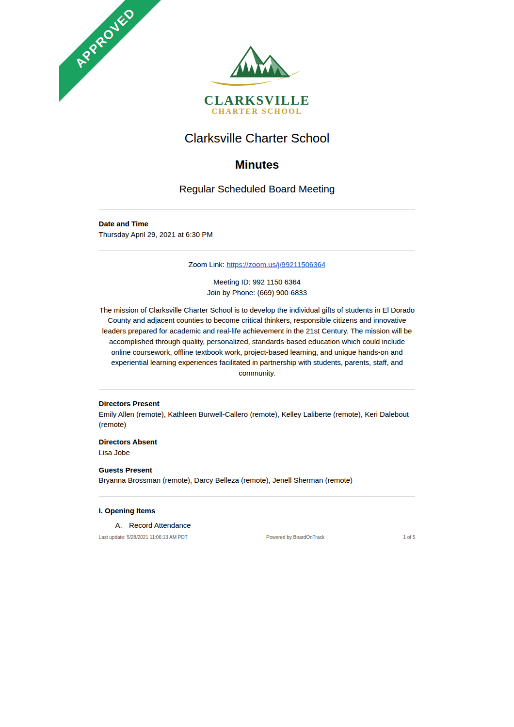APPROVED
CLARKSVILLE
CHARTER SCHOOL
Clarksville Charter School
Minutes
Regular Scheduled Board Meeting
Date and Time
Thursday April 29, 2021 at 6:30 PM
Zoom Link: https://zoom.us/j/99211506364
Meeting ID: 992 1150 6364
Join by Phone: (669) 900-6833
The mission of Clarksville Charter School is to develop the individual gifts of students in El Dorado County and adjacent counties to become critical thinkers, responsible citizens and innovative leaders prepared for academic and real-life achievement in the 21st Century. The mission will be accomplished through quality, personalized, standards-based education which could include online coursework, offline textbook work, project-based learning, and unique hands-on and experiential learning experiences facilitated in partnership with students, parents, staff, and community.
Directors Present
Emily Allen (remote), Kathleen Burwell-Callero (remote), Kelley Laliberte (remote), Keri Dalebout (remote)
Directors Absent
Lisa Jobe
Guests Present
Bryanna Brossman (remote), Darcy Belleza (remote), Jenell Sherman (remote)
I. Opening Items
A. Record Attendance
Last update: 5/28/2021 11:06:13 AM PDT
Powered by BoardOnTrack
1 of 5